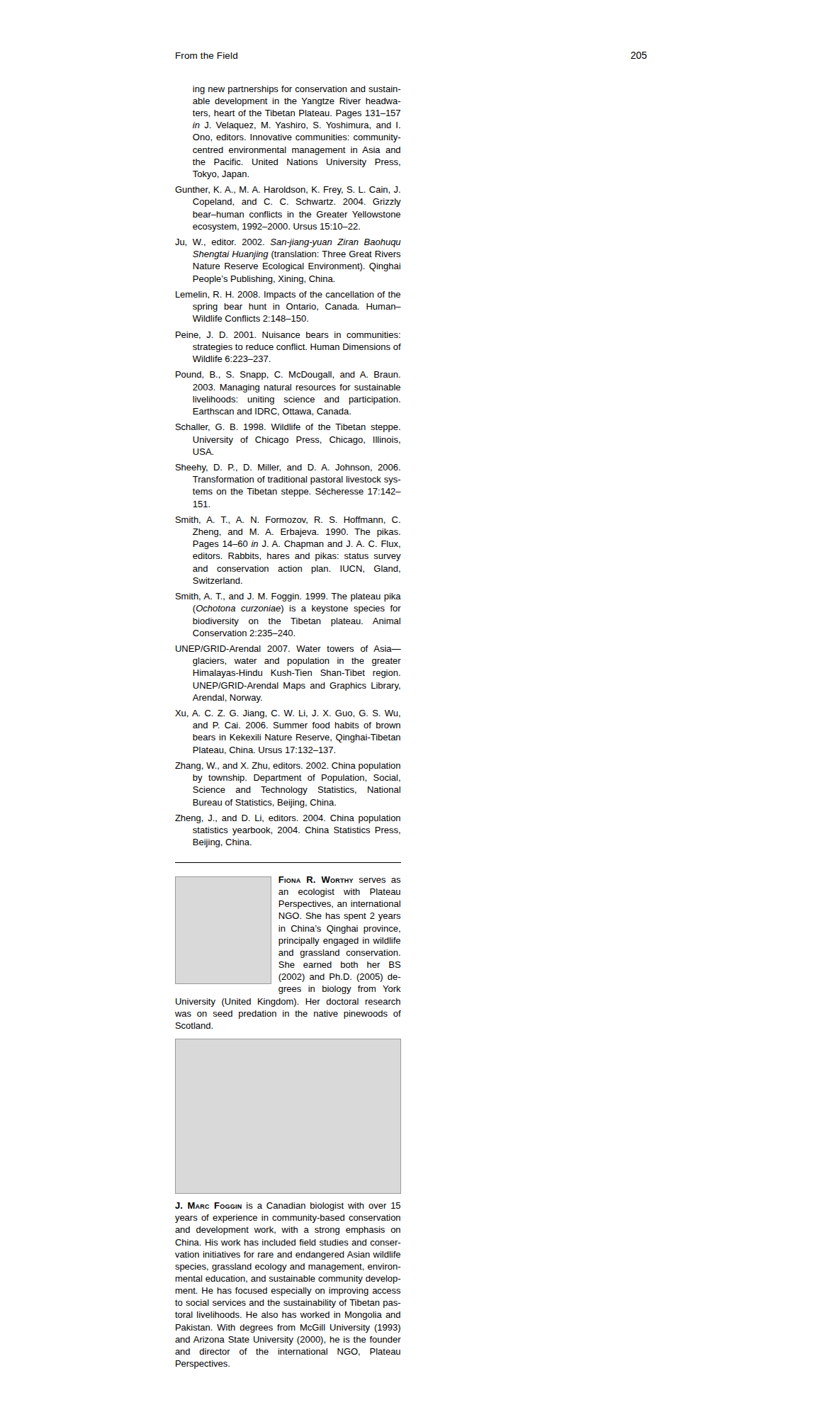From the Field 205
ing new partnerships for conservation and sustainable development in the Yangtze River headwaters, heart of the Tibetan Plateau. Pages 131–157 in J. Velaquez, M. Yashiro, S. Yoshimura, and I. Ono, editors. Innovative communities: community-centred environmental management in Asia and the Pacific. United Nations University Press, Tokyo, Japan.
Gunther, K. A., M. A. Haroldson, K. Frey, S. L. Cain, J. Copeland, and C. C. Schwartz. 2004. Grizzly bear–human conflicts in the Greater Yellowstone ecosystem, 1992–2000. Ursus 15:10–22.
Ju, W., editor. 2002. San-jiang-yuan Ziran Baohuqu Shengtai Huanjing (translation: Three Great Rivers Nature Reserve Ecological Environment). Qinghai People’s Publishing, Xining, China.
Lemelin, R. H. 2008. Impacts of the cancellation of the spring bear hunt in Ontario, Canada. Human–Wildlife Conflicts 2:148–150.
Peine, J. D. 2001. Nuisance bears in communities: strategies to reduce conflict. Human Dimensions of Wildlife 6:223–237.
Pound, B., S. Snapp, C. McDougall, and A. Braun. 2003. Managing natural resources for sustainable livelihoods: uniting science and participation. Earthscan and IDRC, Ottawa, Canada.
Schaller, G. B. 1998. Wildlife of the Tibetan steppe. University of Chicago Press, Chicago, Illinois, USA.
Sheehy, D. P., D. Miller, and D. A. Johnson, 2006. Transformation of traditional pastoral livestock systems on the Tibetan steppe. Sécheresse 17:142–151.
Smith, A. T., A. N. Formozov, R. S. Hoffmann, C. Zheng, and M. A. Erbajeva. 1990. The pikas. Pages 14–60 in J. A. Chapman and J. A. C. Flux, editors. Rabbits, hares and pikas: status survey and conservation action plan. IUCN, Gland, Switzerland.
Smith, A. T., and J. M. Foggin. 1999. The plateau pika (Ochotona curzoniae) is a keystone species for biodiversity on the Tibetan plateau. Animal Conservation 2:235–240.
UNEP/GRID-Arendal 2007. Water towers of Asia—glaciers, water and population in the greater Himalayas-Hindu Kush-Tien Shan-Tibet region. UNEP/GRID-Arendal Maps and Graphics Library, Arendal, Norway.
Xu, A. C. Z. G. Jiang, C. W. Li, J. X. Guo, G. S. Wu, and P. Cai. 2006. Summer food habits of brown bears in Kekexili Nature Reserve, Qinghai-Tibetan Plateau, China. Ursus 17:132–137.
Zhang, W., and X. Zhu, editors. 2002. China population by township. Department of Population, Social, Science and Technology Statistics, National Bureau of Statistics, Beijing, China.
Zheng, J., and D. Li, editors. 2004. China population statistics yearbook, 2004. China Statistics Press, Beijing, China.
Fiona R. Worthy serves as an ecologist with Plateau Perspectives, an international NGO. She has spent 2 years in China’s Qinghai province, principally engaged in wildlife and grassland conservation. She earned both her BS (2002) and Ph.D. (2005) degrees in biology from York University (United Kingdom). Her doctoral research was on seed predation in the native pinewoods of Scotland.
J. Marc Foggin is a Canadian biologist with over 15 years of experience in community-based conservation and development work, with a strong emphasis on China. His work has included field studies and conservation initiatives for rare and endangered Asian wildlife species, grassland ecology and management, environmental education, and sustainable community development. He has focused especially on improving access to social services and the sustainability of Tibetan pastoral livelihoods. He also has worked in Mongolia and Pakistan. With degrees from McGill University (1993) and Arizona State University (2000), he is the founder and director of the international NGO, Plateau Perspectives.